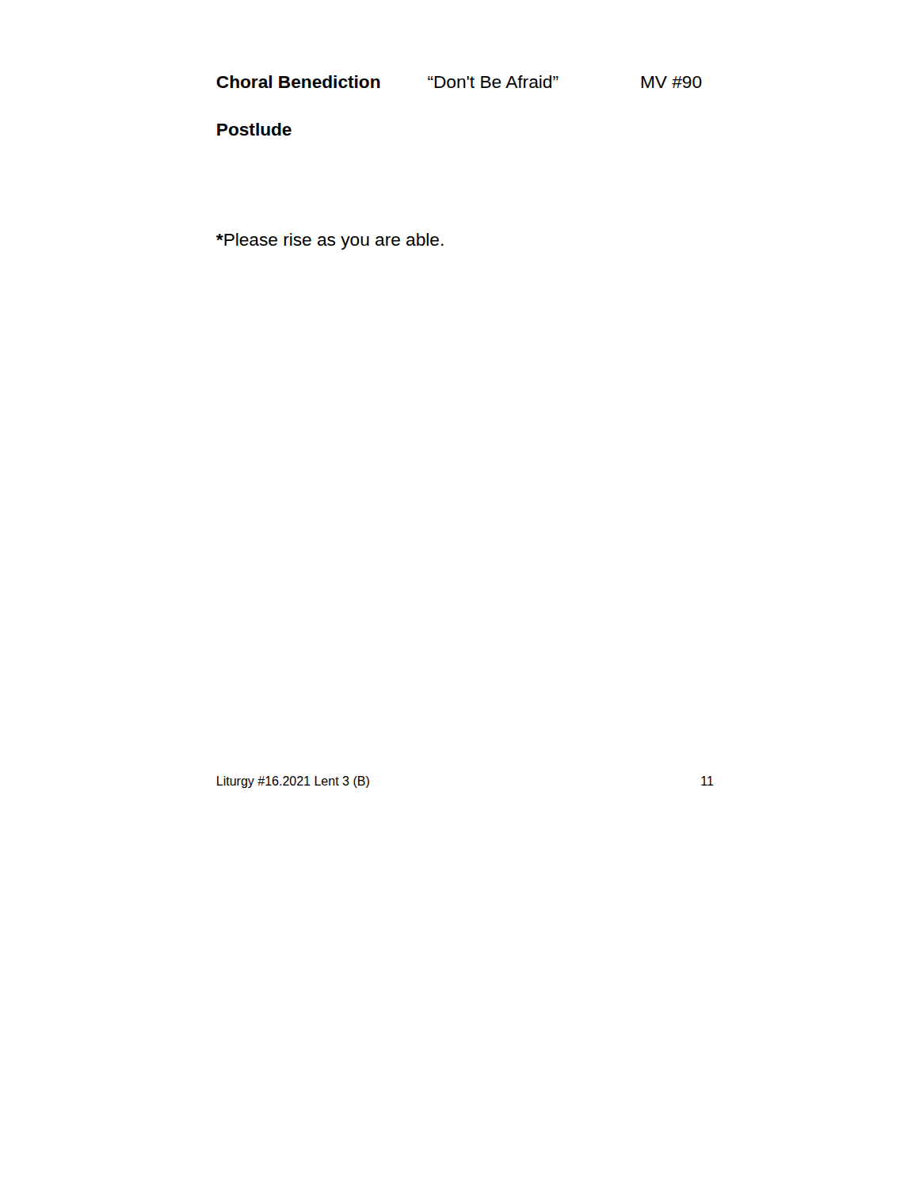Choral Benediction “Don't Be Afraid” MV #90
Postlude
*Please rise as you are able.
Liturgy #16.2021 Lent 3 (B) 11